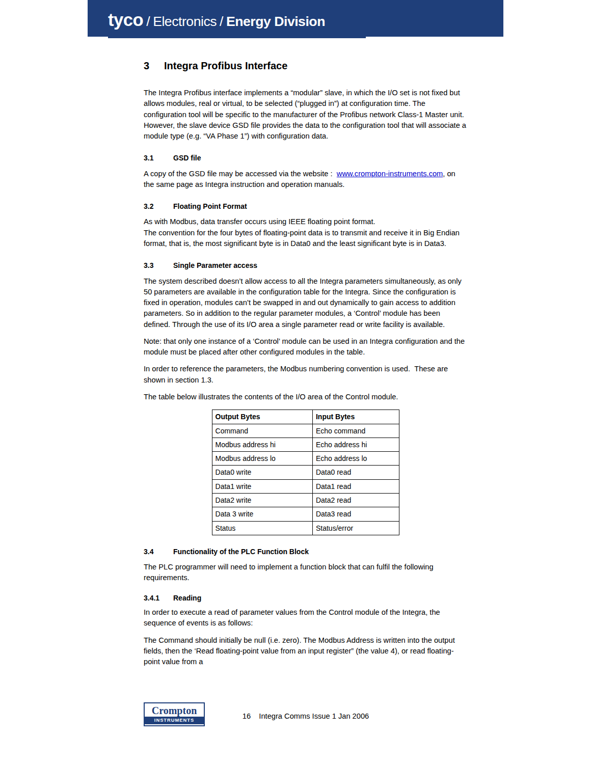tyco/Electronics/Energy Division
3 Integra Profibus Interface
The Integra Profibus interface implements a “modular” slave, in which the I/O set is not fixed but allows modules, real or virtual, to be selected (“plugged in”) at configuration time. The configuration tool will be specific to the manufacturer of the Profibus network Class-1 Master unit. However, the slave device GSD file provides the data to the configuration tool that will associate a module type (e.g. “VA Phase 1”) with configuration data.
3.1 GSD file
A copy of the GSD file may be accessed via the website : www.crompton-instruments.com, on the same page as Integra instruction and operation manuals.
3.2 Floating Point Format
As with Modbus, data transfer occurs using IEEE floating point format.
The convention for the four bytes of floating-point data is to transmit and receive it in Big Endian format, that is, the most significant byte is in Data0 and the least significant byte is in Data3.
3.3 Single Parameter access
The system described doesn’t allow access to all the Integra parameters simultaneously, as only 50 parameters are available in the configuration table for the Integra. Since the configuration is fixed in operation, modules can’t be swapped in and out dynamically to gain access to addition parameters. So in addition to the regular parameter modules, a ‘Control’ module has been defined. Through the use of its I/O area a single parameter read or write facility is available.
Note: that only one instance of a ‘Control’ module can be used in an Integra configuration and the module must be placed after other configured modules in the table.
In order to reference the parameters, the Modbus numbering convention is used. These are shown in section 1.3.
The table below illustrates the contents of the I/O area of the Control module.
| Output Bytes | Input Bytes |
| --- | --- |
| Command | Echo command |
| Modbus address hi | Echo address hi |
| Modbus address lo | Echo address lo |
| Data0 write | Data0 read |
| Data1 write | Data1 read |
| Data2 write | Data2 read |
| Data 3 write | Data3 read |
| Status | Status/error |
3.4 Functionality of the PLC Function Block
The PLC programmer will need to implement a function block that can fulfil the following requirements.
3.4.1 Reading
In order to execute a read of parameter values from the Control module of the Integra, the sequence of events is as follows:
The Command should initially be null (i.e. zero). The Modbus Address is written into the output fields, then the ‘Read floating-point value from an input register” (the value 4), or read floating-point value from a
Crompton
INSTRUMENTS
16 Integra Comms Issue 1 Jan 2006